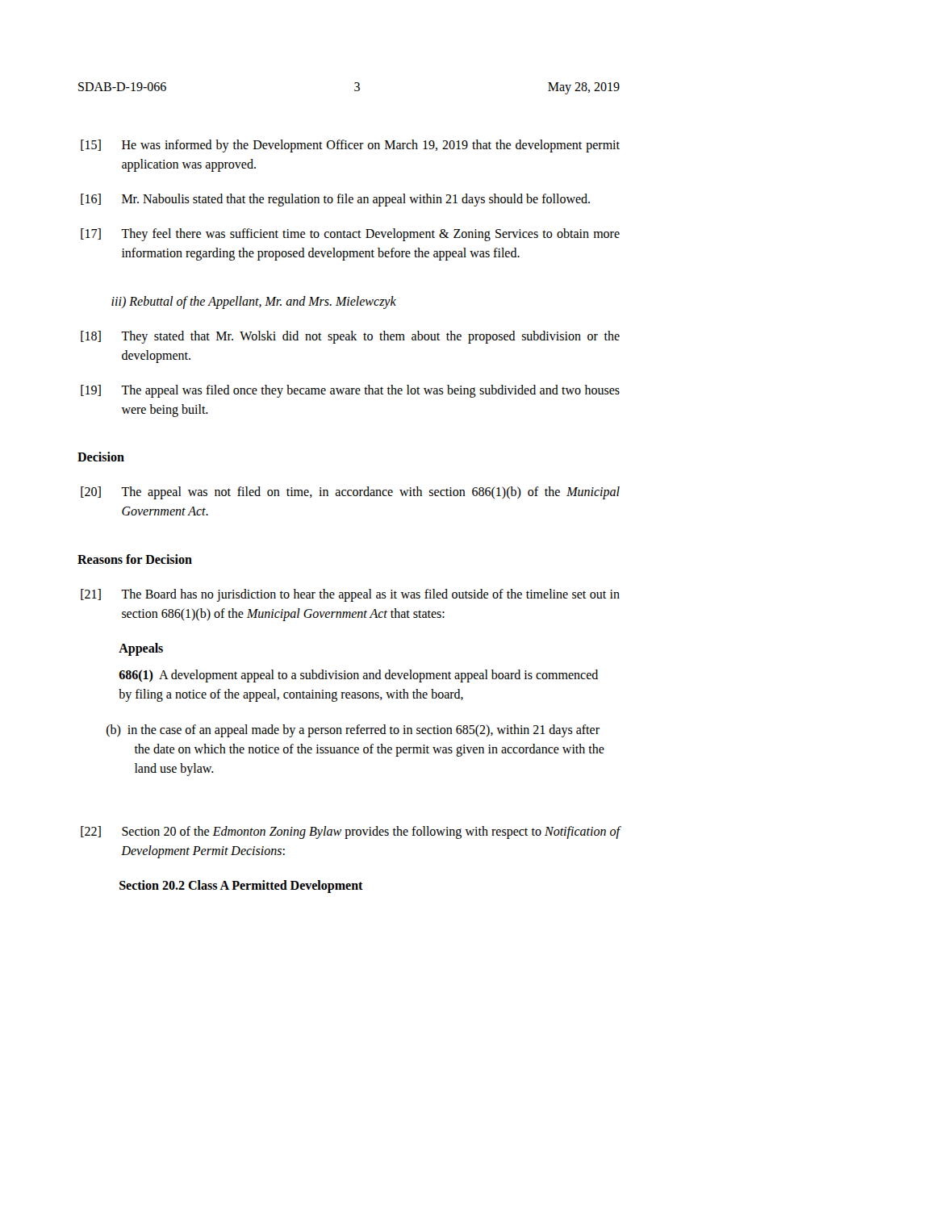SDAB-D-19-066
3
May 28, 2019
[15]
He was informed by the Development Officer on March 19, 2019 that the development permit application was approved.
[16]
Mr. Naboulis stated that the regulation to file an appeal within 21 days should be followed.
[17]
They feel there was sufficient time to contact Development & Zoning Services to obtain more information regarding the proposed development before the appeal was filed.
iii) Rebuttal of the Appellant, Mr. and Mrs. Mielewczyk
[18]
They stated that Mr. Wolski did not speak to them about the proposed subdivision or the development.
[19]
The appeal was filed once they became aware that the lot was being subdivided and two houses were being built.
Decision
[20]
The appeal was not filed on time, in accordance with section 686(1)(b) of the Municipal Government Act.
Reasons for Decision
[21]
The Board has no jurisdiction to hear the appeal as it was filed outside of the timeline set out in section 686(1)(b) of the Municipal Government Act that states:
Appeals
686(1) A development appeal to a subdivision and development appeal board is commenced by filing a notice of the appeal, containing reasons, with the board,
(b) in the case of an appeal made by a person referred to in section 685(2), within 21 days after the date on which the notice of the issuance of the permit was given in accordance with the land use bylaw.
[22]
Section 20 of the Edmonton Zoning Bylaw provides the following with respect to Notification of Development Permit Decisions:
Section 20.2 Class A Permitted Development